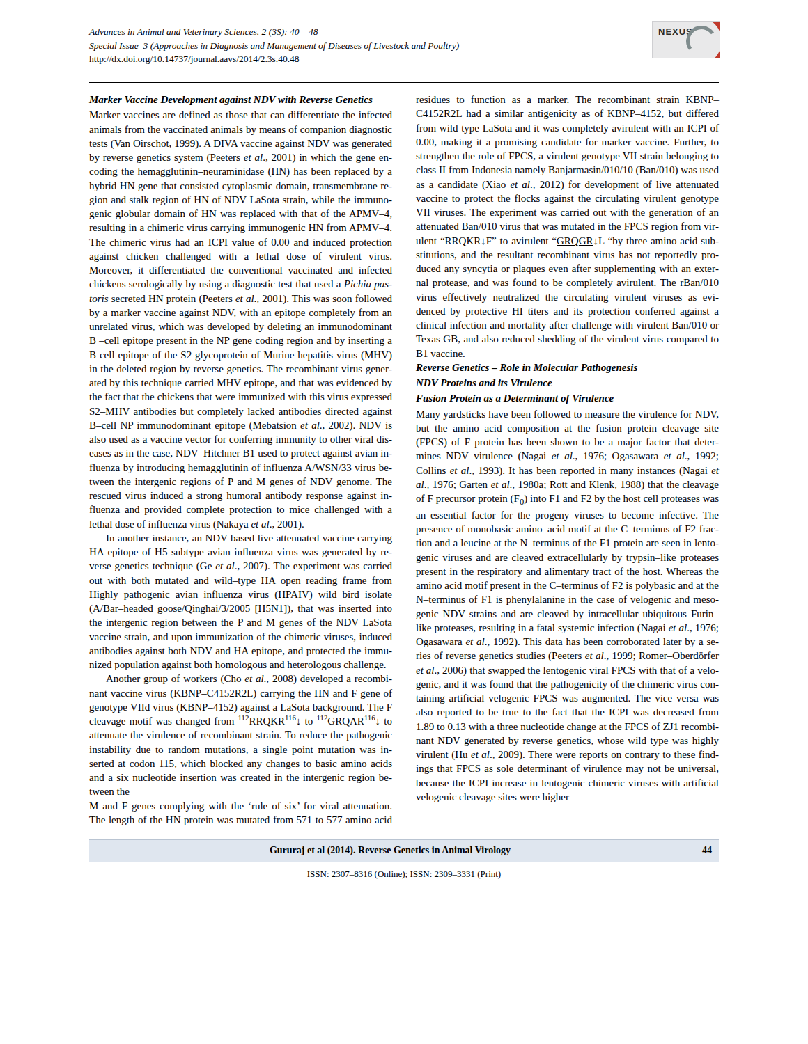Advances in Animal and Veterinary Sciences. 2 (3S): 40 – 48
Special Issue–3 (Approaches in Diagnosis and Management of Diseases of Livestock and Poultry)
http://dx.doi.org/10.14737/journal.aavs/2014/2.3s.40.48
NEXUS
Marker Vaccine Development against NDV with Reverse Genetics
Marker vaccines are defined as those that can differentiate the infected animals from the vaccinated animals by means of companion diagnostic tests (Van Oirschot, 1999). A DIVA vaccine against NDV was generated by reverse genetics system (Peeters et al., 2001) in which the gene encoding the hemagglutinin–neuraminidase (HN) has been replaced by a hybrid HN gene that consisted cytoplasmic domain, transmembrane region and stalk region of HN of NDV LaSota strain, while the immunogenic globular domain of HN was replaced with that of the APMV–4, resulting in a chimeric virus carrying immunogenic HN from APMV–4. The chimeric virus had an ICPI value of 0.00 and induced protection against chicken challenged with a lethal dose of virulent virus. Moreover, it differentiated the conventional vaccinated and infected chickens serologically by using a diagnostic test that used a Pichia pastoris secreted HN protein (Peeters et al., 2001). This was soon followed by a marker vaccine against NDV, with an epitope completely from an unrelated virus, which was developed by deleting an immunodominant B –cell epitope present in the NP gene coding region and by inserting a B cell epitope of the S2 glycoprotein of Murine hepatitis virus (MHV) in the deleted region by reverse genetics. The recombinant virus generated by this technique carried MHV epitope, and that was evidenced by the fact that the chickens that were immunized with this virus expressed S2–MHV antibodies but completely lacked antibodies directed against B–cell NP immunodominant epitope (Mebatsion et al., 2002). NDV is also used as a vaccine vector for conferring immunity to other viral diseases as in the case, NDV–Hitchner B1 used to protect against avian influenza by introducing hemagglutinin of influenza A/WSN/33 virus between the intergenic regions of P and M genes of NDV genome. The rescued virus induced a strong humoral antibody response against influenza and provided complete protection to mice challenged with a lethal dose of influenza virus (Nakaya et al., 2001).
In another instance, an NDV based live attenuated vaccine carrying HA epitope of H5 subtype avian influenza virus was generated by reverse genetics technique (Ge et al., 2007). The experiment was carried out with both mutated and wild–type HA open reading frame from Highly pathogenic avian influenza virus (HPAIV) wild bird isolate (A/Bar–headed goose/Qinghai/3/2005 [H5N1]), that was inserted into the intergenic region between the P and M genes of the NDV LaSota vaccine strain, and upon immunization of the chimeric viruses, induced antibodies against both NDV and HA epitope, and protected the immunized population against both homologous and heterologous challenge.
Another group of workers (Cho et al., 2008) developed a recombinant vaccine virus (KBNP–C4152R2L) carrying the HN and F gene of genotype VIId virus (KBNP–4152) against a LaSota background. The F cleavage motif was changed from 112RRQKR116↓ to 112GRQAR116↓ to attenuate the virulence of recombinant strain. To reduce the pathogenic instability due to random mutations, a single point mutation was inserted at codon 115, which blocked any changes to basic amino acids and a six nucleotide insertion was created in the intergenic region between the
M and F genes complying with the ‘rule of six’ for viral attenuation. The length of the HN protein was mutated from 571 to 577 amino acid residues to function as a marker. The recombinant strain KBNP–C4152R2L had a similar antigenicity as of KBNP–4152, but differed from wild type LaSota and it was completely avirulent with an ICPI of 0.00, making it a promising candidate for marker vaccine. Further, to strengthen the role of FPCS, a virulent genotype VII strain belonging to class II from Indonesia namely Banjarmasin/010/10 (Ban/010) was used as a candidate (Xiao et al., 2012) for development of live attenuated vaccine to protect the flocks against the circulating virulent genotype VII viruses. The experiment was carried out with the generation of an attenuated Ban/010 virus that was mutated in the FPCS region from virulent “RRQKR↓F” to avirulent “GRQGR↓L “by three amino acid substitutions, and the resultant recombinant virus has not reportedly produced any syncytia or plaques even after supplementing with an external protease, and was found to be completely avirulent. The rBan/010 virus effectively neutralized the circulating virulent viruses as evidenced by protective HI titers and its protection conferred against a clinical infection and mortality after challenge with virulent Ban/010 or Texas GB, and also reduced shedding of the virulent virus compared to B1 vaccine.
Reverse Genetics – Role in Molecular Pathogenesis
NDV Proteins and its Virulence
Fusion Protein as a Determinant of Virulence
Many yardsticks have been followed to measure the virulence for NDV, but the amino acid composition at the fusion protein cleavage site (FPCS) of F protein has been shown to be a major factor that determines NDV virulence (Nagai et al., 1976; Ogasawara et al., 1992; Collins et al., 1993). It has been reported in many instances (Nagai et al., 1976; Garten et al., 1980a; Rott and Klenk, 1988) that the cleavage of F precursor protein (F0) into F1 and F2 by the host cell proteases was an essential factor for the progeny viruses to become infective. The presence of monobasic amino–acid motif at the C–terminus of F2 fraction and a leucine at the N–terminus of the F1 protein are seen in lentogenic viruses and are cleaved extracellularly by trypsin–like proteases present in the respiratory and alimentary tract of the host. Whereas the amino acid motif present in the C–terminus of F2 is polybasic and at the N–terminus of F1 is phenylalanine in the case of velogenic and mesogenic NDV strains and are cleaved by intracellular ubiquitous Furin–like proteases, resulting in a fatal systemic infection (Nagai et al., 1976; Ogasawara et al., 1992). This data has been corroborated later by a series of reverse genetics studies (Peeters et al., 1999; Romer–Oberdörfer et al., 2006) that swapped the lentogenic viral FPCS with that of a velogenic, and it was found that the pathogenicity of the chimeric virus containing artificial velogenic FPCS was augmented. The vice versa was also reported to be true to the fact that the ICPI was decreased from 1.89 to 0.13 with a three nucleotide change at the FPCS of ZJ1 recombinant NDV generated by reverse genetics, whose wild type was highly virulent (Hu et al., 2009). There were reports on contrary to these findings that FPCS as sole determinant of virulence may not be universal, because the ICPI increase in lentogenic chimeric viruses with artificial velogenic cleavage sites were higher
Gururaj et al (2014). Reverse Genetics in Animal Virology
44
ISSN: 2307–8316 (Online); ISSN: 2309–3331 (Print)